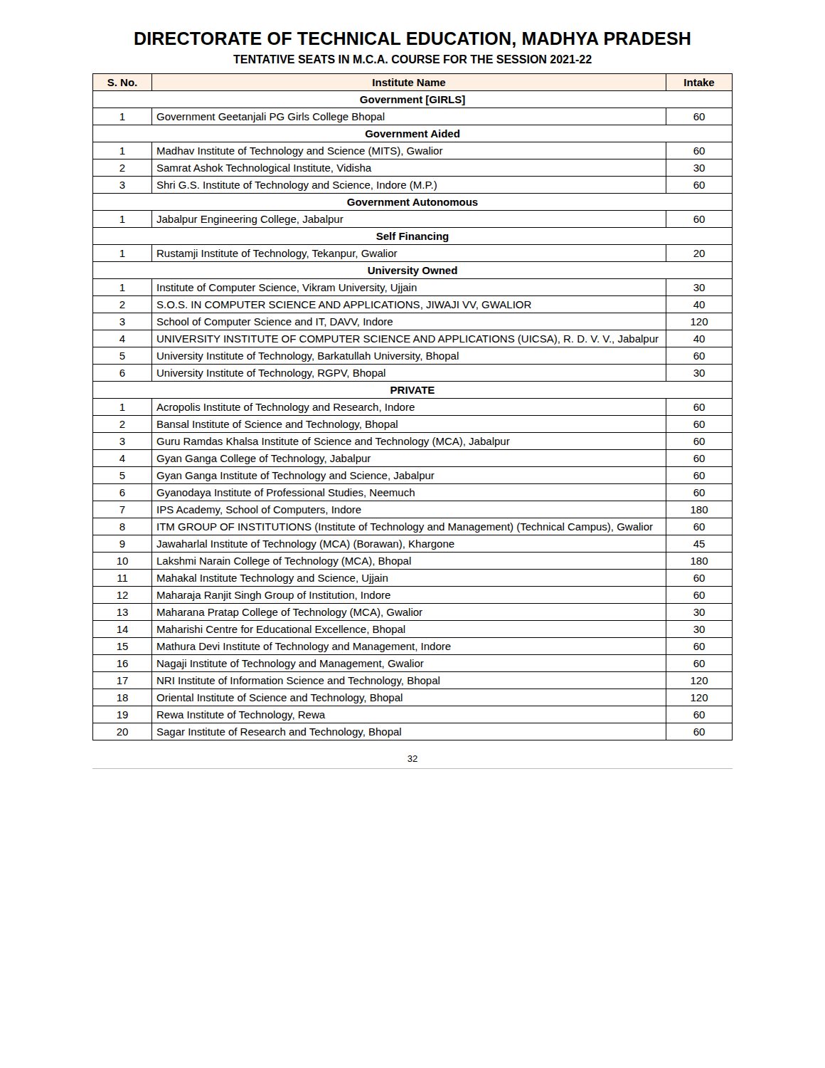DIRECTORATE OF TECHNICAL EDUCATION, MADHYA PRADESH
TENTATIVE SEATS IN M.C.A. COURSE FOR THE SESSION 2021-22
| S. No. | Institute Name | Intake |
| --- | --- | --- |
| Government [GIRLS] |
| 1 | Government Geetanjali PG Girls College Bhopal | 60 |
| Government Aided |
| 1 | Madhav Institute of Technology and Science (MITS), Gwalior | 60 |
| 2 | Samrat Ashok Technological Institute, Vidisha | 30 |
| 3 | Shri G.S. Institute of Technology and Science, Indore (M.P.) | 60 |
| Government Autonomous |
| 1 | Jabalpur Engineering College, Jabalpur | 60 |
| Self Financing |
| 1 | Rustamji Institute of Technology, Tekanpur, Gwalior | 20 |
| University Owned |
| 1 | Institute of Computer Science, Vikram University, Ujjain | 30 |
| 2 | S.O.S. IN COMPUTER SCIENCE AND APPLICATIONS, JIWAJI VV, GWALIOR | 40 |
| 3 | School of Computer Science and IT, DAVV, Indore | 120 |
| 4 | UNIVERSITY INSTITUTE OF COMPUTER SCIENCE AND APPLICATIONS (UICSA), R. D. V. V., Jabalpur | 40 |
| 5 | University Institute of Technology, Barkatullah University, Bhopal | 60 |
| 6 | University Institute of Technology, RGPV, Bhopal | 30 |
| PRIVATE |
| 1 | Acropolis Institute of Technology and Research, Indore | 60 |
| 2 | Bansal Institute of Science and Technology, Bhopal | 60 |
| 3 | Guru Ramdas Khalsa Institute of Science and Technology (MCA), Jabalpur | 60 |
| 4 | Gyan Ganga College of Technology, Jabalpur | 60 |
| 5 | Gyan Ganga Institute of Technology and Science, Jabalpur | 60 |
| 6 | Gyanodaya Institute of Professional Studies, Neemuch | 60 |
| 7 | IPS Academy, School of Computers, Indore | 180 |
| 8 | ITM GROUP OF INSTITUTIONS (Institute of Technology and Management) (Technical Campus), Gwalior | 60 |
| 9 | Jawaharlal Institute of Technology (MCA) (Borawan), Khargone | 45 |
| 10 | Lakshmi Narain College of Technology (MCA), Bhopal | 180 |
| 11 | Mahakal Institute Technology and Science, Ujjain | 60 |
| 12 | Maharaja Ranjit Singh Group of Institution, Indore | 60 |
| 13 | Maharana Pratap College of Technology (MCA), Gwalior | 30 |
| 14 | Maharishi Centre for Educational Excellence, Bhopal | 30 |
| 15 | Mathura Devi Institute of Technology and Management, Indore | 60 |
| 16 | Nagaji Institute of Technology and Management, Gwalior | 60 |
| 17 | NRI Institute of Information Science and Technology, Bhopal | 120 |
| 18 | Oriental Institute of Science and Technology, Bhopal | 120 |
| 19 | Rewa Institute of Technology, Rewa | 60 |
| 20 | Sagar Institute of Research and Technology, Bhopal | 60 |
32